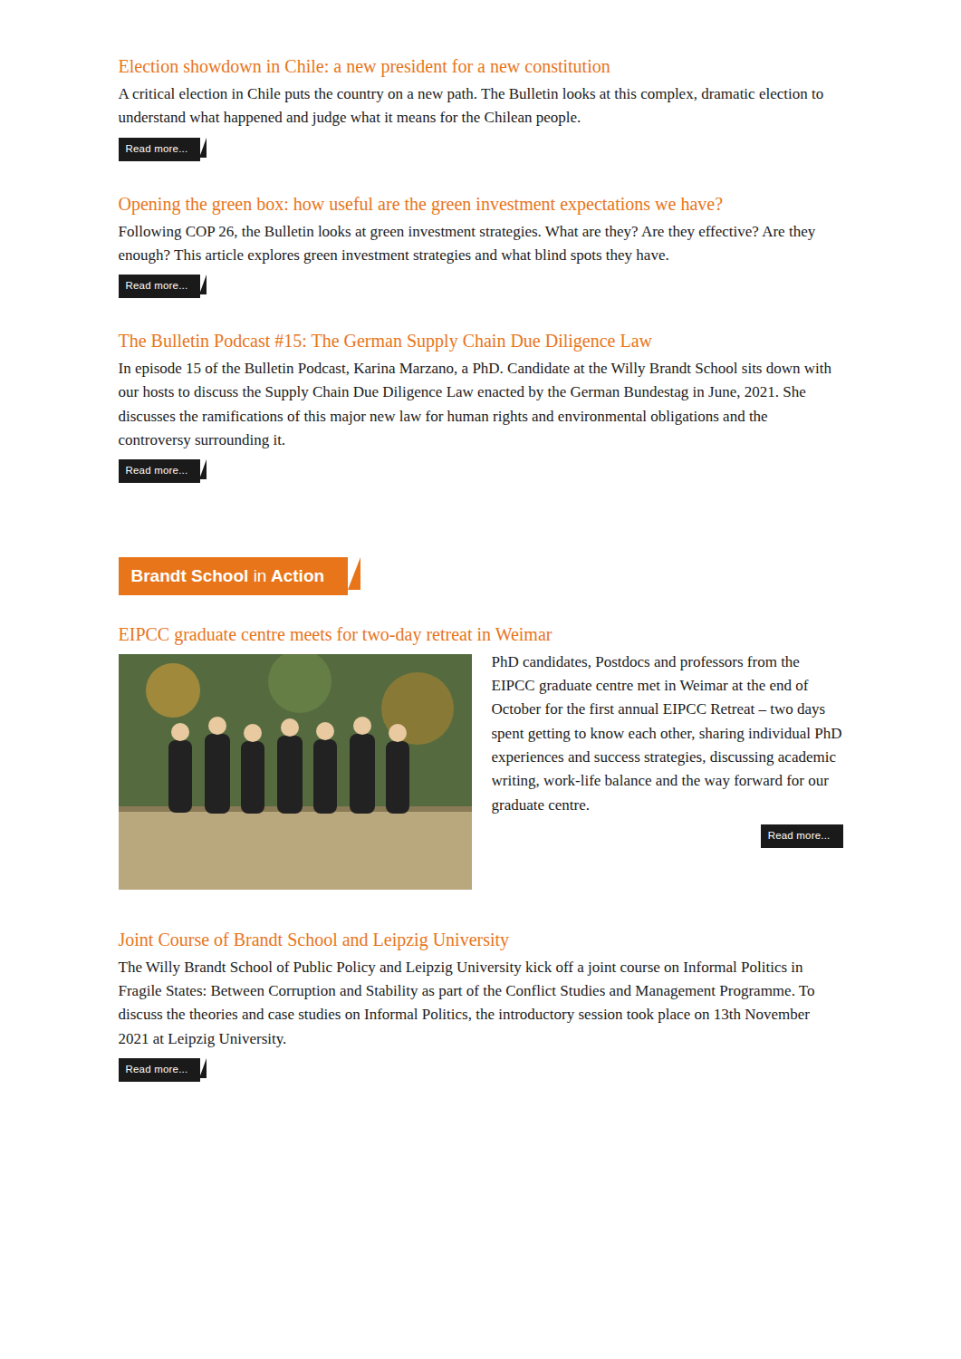Election showdown in Chile: a new president for a new constitution
A critical election in Chile puts the country on a new path. The Bulletin looks at this complex, dramatic election to understand what happened and judge what it means for the Chilean people.
Read more...
Opening the green box: how useful are the green investment expectations we have?
Following COP 26, the Bulletin looks at green investment strategies. What are they? Are they effective? Are they enough? This article explores green investment strategies and what blind spots they have.
Read more...
The Bulletin Podcast #15: The German Supply Chain Due Diligence Law
In episode 15 of the Bulletin Podcast, Karina Marzano, a PhD. Candidate at the Willy Brandt School sits down with our hosts to discuss the Supply Chain Due Diligence Law enacted by the German Bundestag in June, 2021. She discusses the ramifications of this major new law for human rights and environmental obligations and the controversy surrounding it.
Read more...
Brandt School in Action
EIPCC graduate centre meets for two-day retreat in Weimar
PhD candidates, Postdocs and professors from the EIPCC graduate centre met in Weimar at the end of October for the first annual EIPCC Retreat – two days spent getting to know each other, sharing individual PhD experiences and success strategies, discussing academic writing, work-life balance and the way forward for our graduate centre.
Read more...
Joint Course of Brandt School and Leipzig University
The Willy Brandt School of Public Policy and Leipzig University kick off a joint course on Informal Politics in Fragile States: Between Corruption and Stability as part of the Conflict Studies and Management Programme. To discuss the theories and case studies on Informal Politics, the introductory session took place on 13th November 2021 at Leipzig University.
Read more...